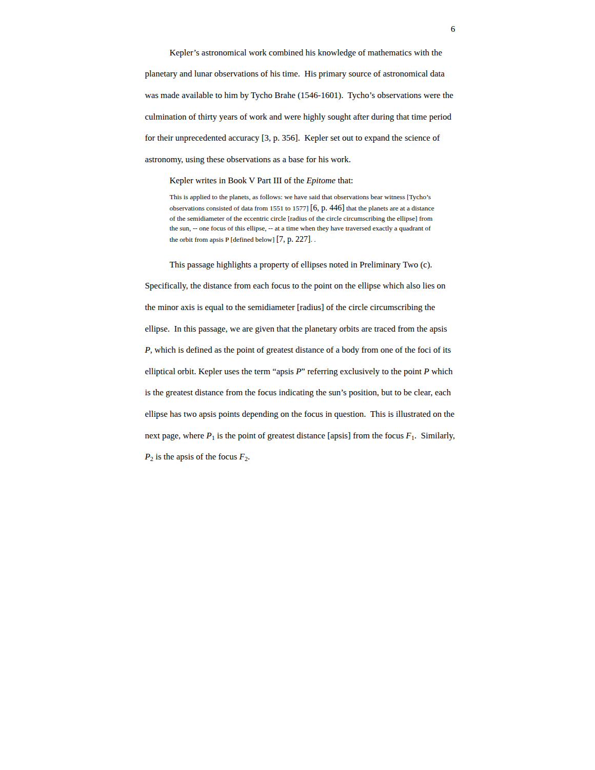6
Kepler’s astronomical work combined his knowledge of mathematics with the planetary and lunar observations of his time. His primary source of astronomical data was made available to him by Tycho Brahe (1546-1601). Tycho’s observations were the culmination of thirty years of work and were highly sought after during that time period for their unprecedented accuracy [3, p. 356]. Kepler set out to expand the science of astronomy, using these observations as a base for his work.
Kepler writes in Book V Part III of the Epitome that:
This is applied to the planets, as follows: we have said that observations bear witness [Tycho’s observations consisted of data from 1551 to 1577] [6, p. 446] that the planets are at a distance of the semidiameter of the eccentric circle [radius of the circle circumscribing the ellipse] from the sun, -- one focus of this ellipse, -- at a time when they have traversed exactly a quadrant of the orbit from apsis P [defined below] [7, p. 227]. .
This passage highlights a property of ellipses noted in Preliminary Two (c). Specifically, the distance from each focus to the point on the ellipse which also lies on the minor axis is equal to the semidiameter [radius] of the circle circumscribing the ellipse. In this passage, we are given that the planetary orbits are traced from the apsis P, which is defined as the point of greatest distance of a body from one of the foci of its elliptical orbit. Kepler uses the term “apsis P” referring exclusively to the point P which is the greatest distance from the focus indicating the sun’s position, but to be clear, each ellipse has two apsis points depending on the focus in question. This is illustrated on the next page, where P1 is the point of greatest distance [apsis] from the focus F1. Similarly, P2 is the apsis of the focus F2.